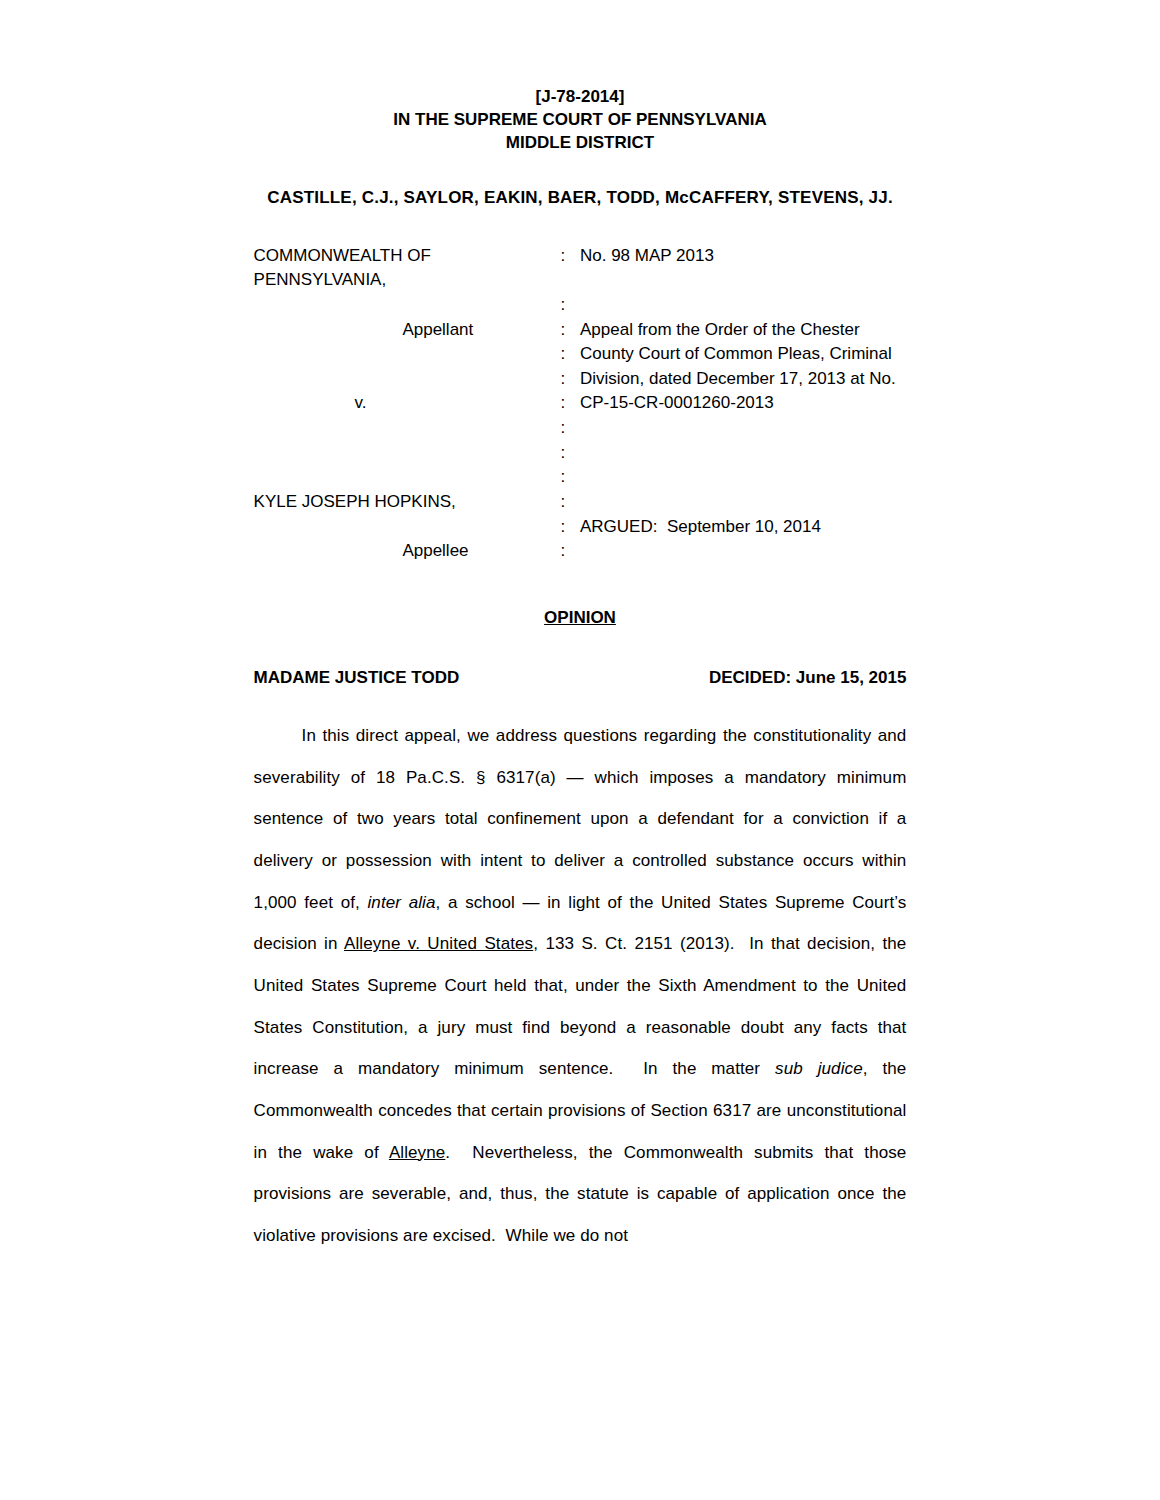[J-78-2014]
IN THE SUPREME COURT OF PENNSYLVANIA
MIDDLE DISTRICT
CASTILLE, C.J., SAYLOR, EAKIN, BAER, TODD, McCAFFERY, STEVENS, JJ.
| COMMONWEALTH OF PENNSYLVANIA, | : | No. 98 MAP 2013 |
| | : | |
| Appellant | : | Appeal from the Order of the Chester |
| | : | County Court of Common Pleas, Criminal |
| | : | Division, dated December 17, 2013 at No. |
| v. | : | CP-15-CR-0001260-2013 |
| | : | |
| | : | |
| | : | |
| KYLE JOSEPH HOPKINS, | : | |
| | : | ARGUED: September 10, 2014 |
| Appellee | : | |
OPINION
MADAME JUSTICE TODD DECIDED: June 15, 2015
In this direct appeal, we address questions regarding the constitutionality and severability of 18 Pa.C.S. § 6317(a) — which imposes a mandatory minimum sentence of two years total confinement upon a defendant for a conviction if a delivery or possession with intent to deliver a controlled substance occurs within 1,000 feet of, inter alia, a school — in light of the United States Supreme Court’s decision in Alleyne v. United States, 133 S. Ct. 2151 (2013). In that decision, the United States Supreme Court held that, under the Sixth Amendment to the United States Constitution, a jury must find beyond a reasonable doubt any facts that increase a mandatory minimum sentence. In the matter sub judice, the Commonwealth concedes that certain provisions of Section 6317 are unconstitutional in the wake of Alleyne. Nevertheless, the Commonwealth submits that those provisions are severable, and, thus, the statute is capable of application once the violative provisions are excised. While we do not